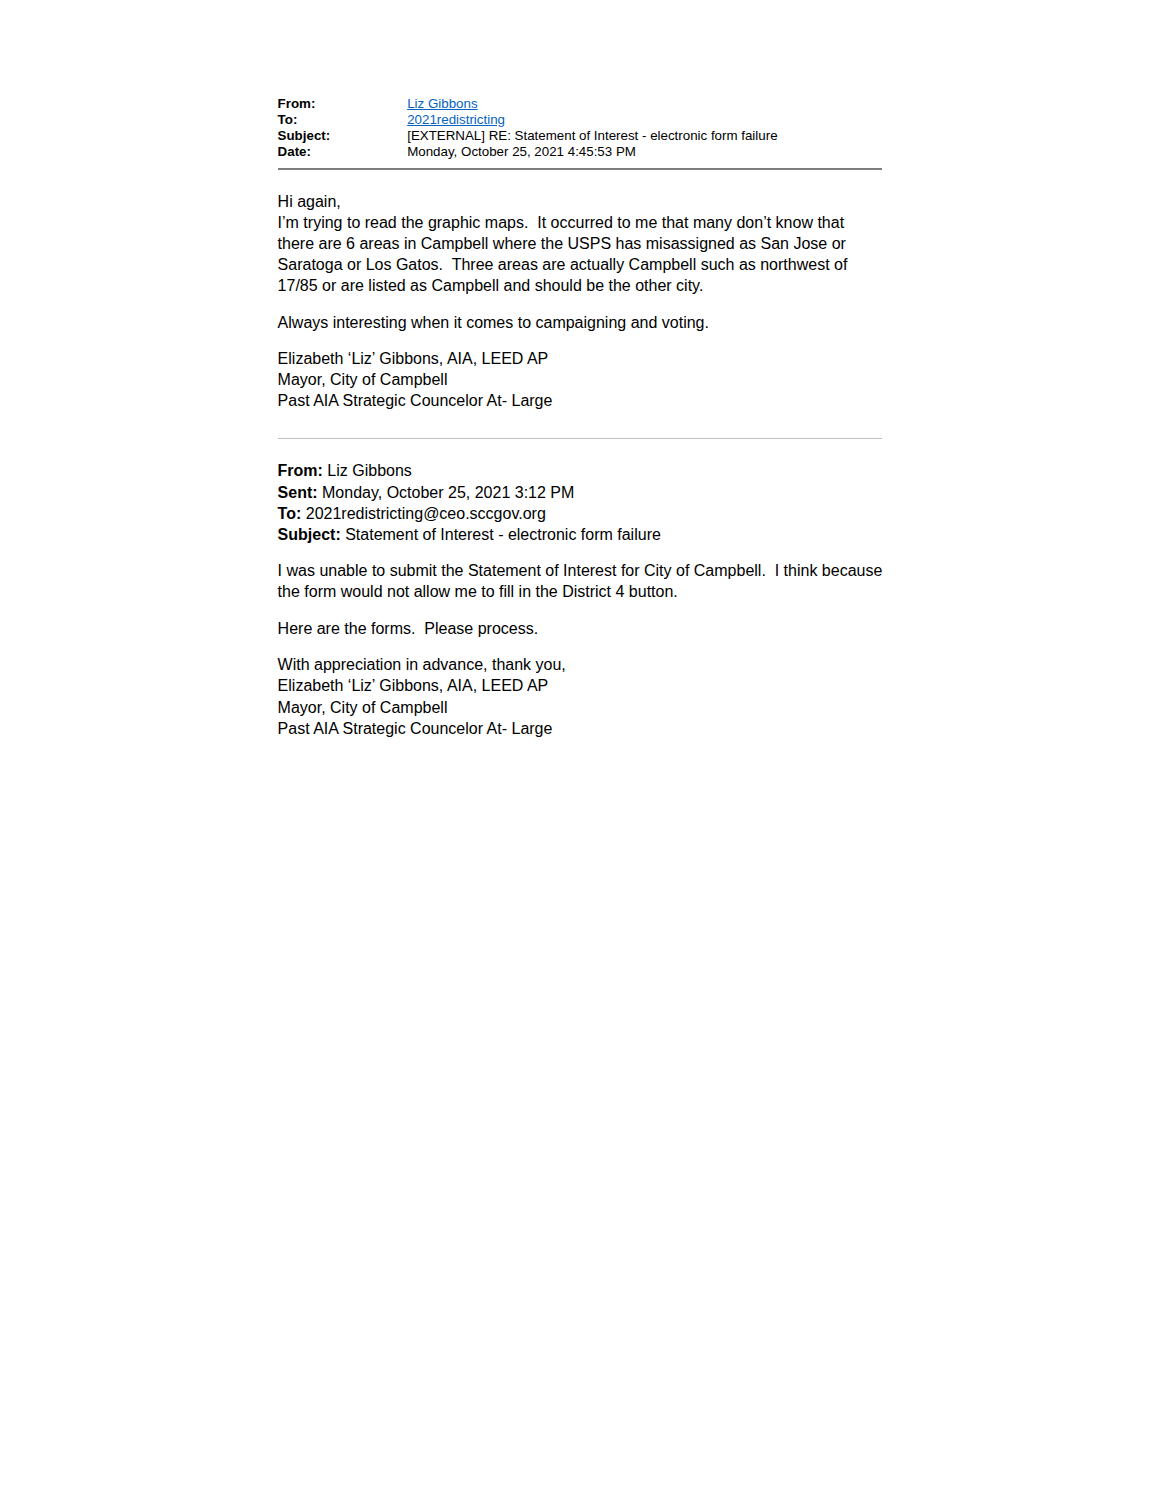| From: | Liz Gibbons |
| To: | 2021redistricting |
| Subject: | [EXTERNAL] RE: Statement of Interest - electronic form failure |
| Date: | Monday, October 25, 2021 4:45:53 PM |
Hi again,
I’m trying to read the graphic maps. It occurred to me that many don’t know that there are 6 areas in Campbell where the USPS has misassigned as San Jose or Saratoga or Los Gatos. Three areas are actually Campbell such as northwest of 17/85 or are listed as Campbell and should be the other city.
Always interesting when it comes to campaigning and voting.
Elizabeth ‘Liz’ Gibbons, AIA, LEED AP
Mayor, City of Campbell
Past AIA Strategic Councelor At- Large
From: Liz Gibbons
Sent: Monday, October 25, 2021 3:12 PM
To: 2021redistricting@ceo.sccgov.org
Subject: Statement of Interest - electronic form failure
I was unable to submit the Statement of Interest for City of Campbell. I think because the form would not allow me to fill in the District 4 button.
Here are the forms. Please process.
With appreciation in advance, thank you,
Elizabeth ‘Liz’ Gibbons, AIA, LEED AP
Mayor, City of Campbell
Past AIA Strategic Councelor At- Large